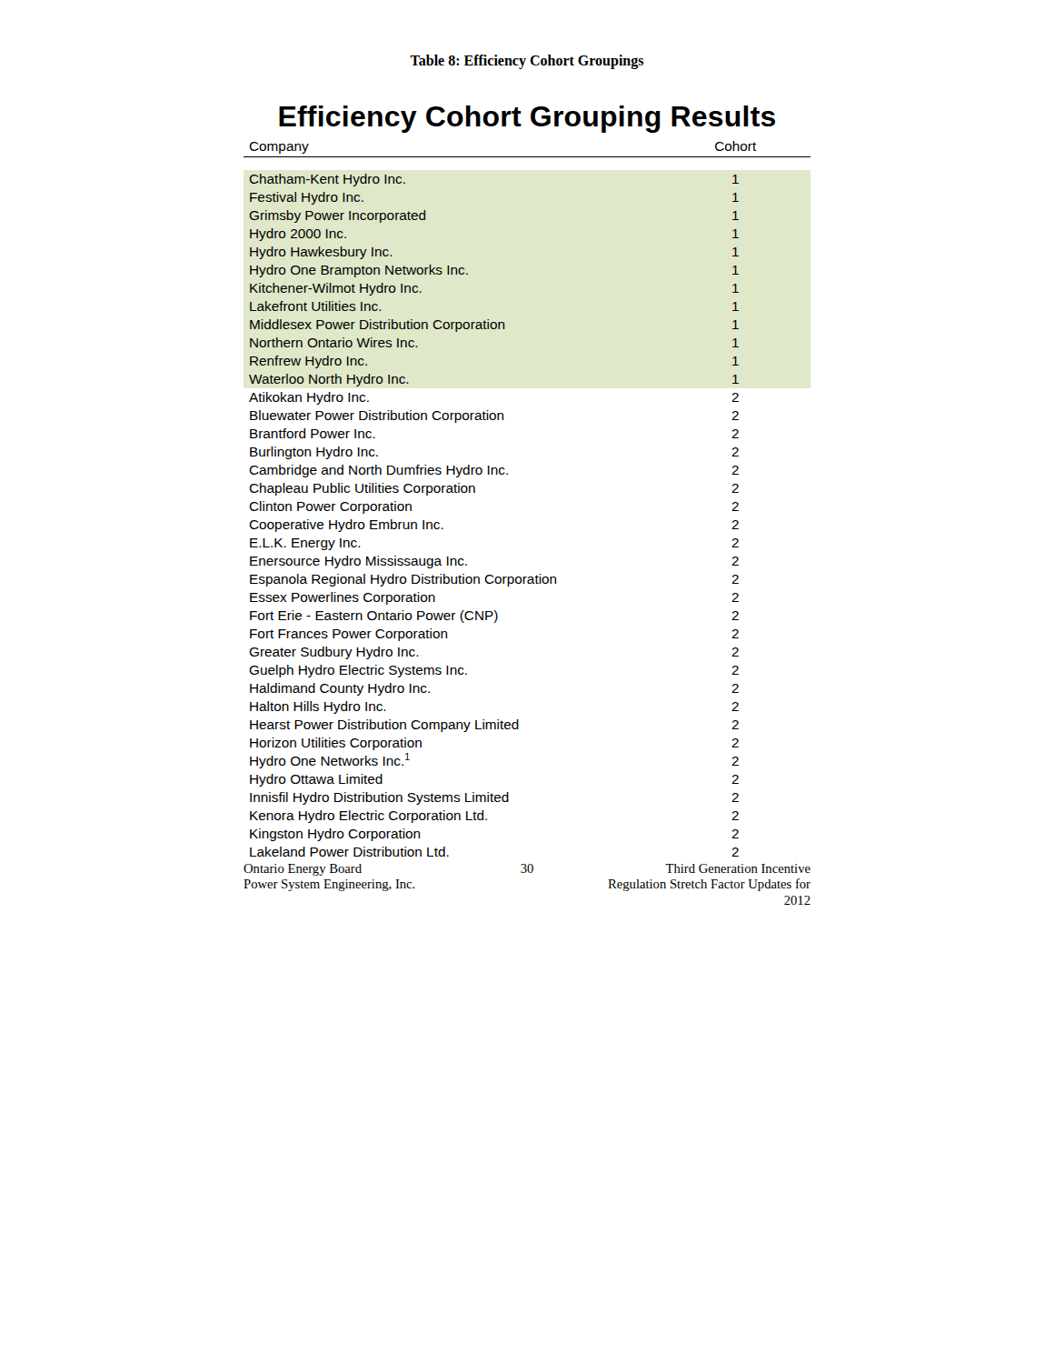Table 8: Efficiency Cohort Groupings
Efficiency Cohort Grouping Results
| Company | Cohort |
| --- | --- |
| Chatham-Kent Hydro Inc. | 1 |
| Festival Hydro Inc. | 1 |
| Grimsby Power Incorporated | 1 |
| Hydro 2000 Inc. | 1 |
| Hydro Hawkesbury Inc. | 1 |
| Hydro One Brampton Networks Inc. | 1 |
| Kitchener-Wilmot Hydro Inc. | 1 |
| Lakefront Utilities Inc. | 1 |
| Middlesex Power Distribution Corporation | 1 |
| Northern Ontario Wires Inc. | 1 |
| Renfrew Hydro Inc. | 1 |
| Waterloo North Hydro Inc. | 1 |
| Atikokan Hydro Inc. | 2 |
| Bluewater Power Distribution Corporation | 2 |
| Brantford Power Inc. | 2 |
| Burlington Hydro Inc. | 2 |
| Cambridge and North Dumfries Hydro Inc. | 2 |
| Chapleau Public Utilities Corporation | 2 |
| Clinton Power Corporation | 2 |
| Cooperative Hydro Embrun Inc. | 2 |
| E.L.K. Energy Inc. | 2 |
| Enersource Hydro Mississauga Inc. | 2 |
| Espanola Regional Hydro Distribution Corporation | 2 |
| Essex Powerlines Corporation | 2 |
| Fort Erie - Eastern Ontario Power (CNP) | 2 |
| Fort Frances Power Corporation | 2 |
| Greater Sudbury Hydro Inc. | 2 |
| Guelph Hydro Electric Systems Inc. | 2 |
| Haldimand County Hydro Inc. | 2 |
| Halton Hills Hydro Inc. | 2 |
| Hearst Power Distribution Company Limited | 2 |
| Horizon Utilities Corporation | 2 |
| Hydro One Networks Inc. 1 | 2 |
| Hydro Ottawa Limited | 2 |
| Innisfil Hydro Distribution Systems Limited | 2 |
| Kenora Hydro Electric Corporation Ltd. | 2 |
| Kingston Hydro Corporation | 2 |
| Lakeland Power Distribution Ltd. | 2 |
| Ontario Energy Board Power System Engineering, Inc. | 30 | Third Generation Incentive Regulation Stretch Factor Updates for 2012 |